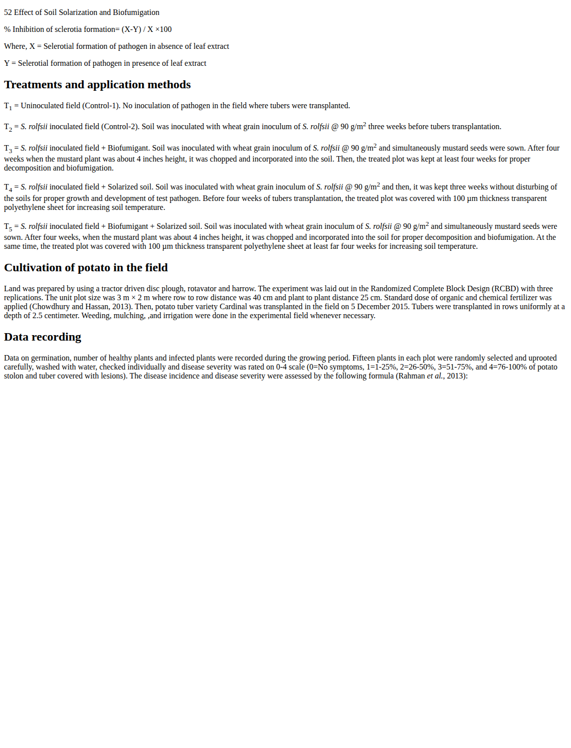52 Effect of Soil Solarization and Biofumigation
% Inhibition of sclerotia formation= (X-Y) / X ×100
Where, X = Selerotial formation of pathogen in absence of leaf extract
Y = Selerotial formation of pathogen in presence of leaf extract
Treatments and application methods
T1 = Uninoculated field (Control-1). No inoculation of pathogen in the field where tubers were transplanted.
T2 = S. rolfsii inoculated field (Control-2). Soil was inoculated with wheat grain inoculum of S. rolfsii @ 90 g/m2 three weeks before tubers transplantation.
T3 = S. rolfsii inoculated field + Biofumigant. Soil was inoculated with wheat grain inoculum of S. rolfsii @ 90 g/m2 and simultaneously mustard seeds were sown. After four weeks when the mustard plant was about 4 inches height, it was chopped and incorporated into the soil. Then, the treated plot was kept at least four weeks for proper decomposition and biofumigation.
T4 = S. rolfsii inoculated field + Solarized soil. Soil was inoculated with wheat grain inoculum of S. rolfsii @ 90 g/m2 and then, it was kept three weeks without disturbing of the soils for proper growth and development of test pathogen. Before four weeks of tubers transplantation, the treated plot was covered with 100 µm thickness transparent polyethylene sheet for increasing soil temperature.
T5 = S. rolfsii inoculated field + Biofumigant + Solarized soil. Soil was inoculated with wheat grain inoculum of S. rolfsii @ 90 g/m2 and simultaneously mustard seeds were sown. After four weeks, when the mustard plant was about 4 inches height, it was chopped and incorporated into the soil for proper decomposition and biofumigation. At the same time, the treated plot was covered with 100 µm thickness transparent polyethylene sheet at least far four weeks for increasing soil temperature.
Cultivation of potato in the field
Land was prepared by using a tractor driven disc plough, rotavator and harrow. The experiment was laid out in the Randomized Complete Block Design (RCBD) with three replications. The unit plot size was 3 m × 2 m where row to row distance was 40 cm and plant to plant distance 25 cm. Standard dose of organic and chemical fertilizer was applied (Chowdhury and Hassan, 2013). Then, potato tuber variety Cardinal was transplanted in the field on 5 December 2015. Tubers were transplanted in rows uniformly at a depth of 2.5 centimeter. Weeding, mulching, ,and irrigation were done in the experimental field whenever necessary.
Data recording
Data on germination, number of healthy plants and infected plants were recorded during the growing period. Fifteen plants in each plot were randomly selected and uprooted carefully, washed with water, checked individually and disease severity was rated on 0-4 scale (0=No symptoms, 1=1-25%, 2=26-50%, 3=51-75%, and 4=76-100% of potato stolon and tuber covered with lesions). The disease incidence and disease severity were assessed by the following formula (Rahman et al., 2013):